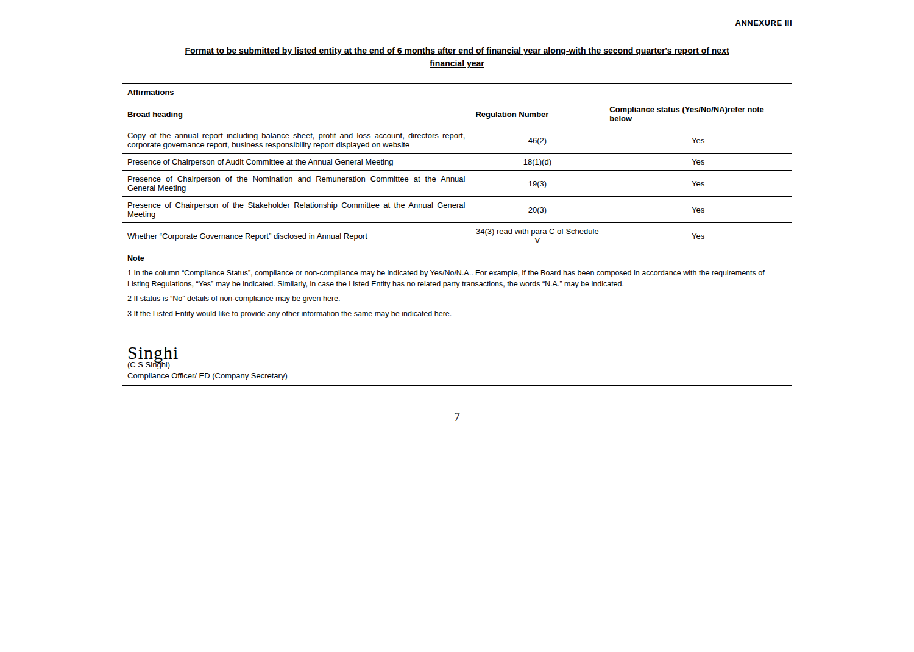ANNEXURE III
Format to be submitted by listed entity at the end of 6 months after end of financial year along-with the second quarter's report of next financial year
| Affirmations |
| Broad heading | Regulation Number | Compliance status (Yes/No/NA)refer note below |
| Copy of the annual report including balance sheet, profit and loss account, directors report, corporate governance report, business responsibility report displayed on website | 46(2) | Yes |
| Presence of Chairperson of Audit Committee at the Annual General Meeting | 18(1)(d) | Yes |
| Presence of Chairperson of the Nomination and Remuneration Committee at the Annual General Meeting | 19(3) | Yes |
| Presence of Chairperson of the Stakeholder Relationship Committee at the Annual General Meeting | 20(3) | Yes |
| Whether “Corporate Governance Report” disclosed in Annual Report | 34(3) read with para C of Schedule V | Yes |
| Note 1 In the column “Compliance Status”, compliance or non-compliance may be indicated by Yes/No/N.A.. For example, if the Board has been composed in accordance with the requirements of Listing Regulations, “Yes” may be indicated. Similarly, in case the Listed Entity has no related party transactions, the words “N.A.” may be indicated. 2 If status is “No” details of non-compliance may be given here. 3 If the Listed Entity would like to provide any other information the same may be indicated here. Singhi (C S Singhi) Compliance Officer/ ED (Company Secretary) |
7